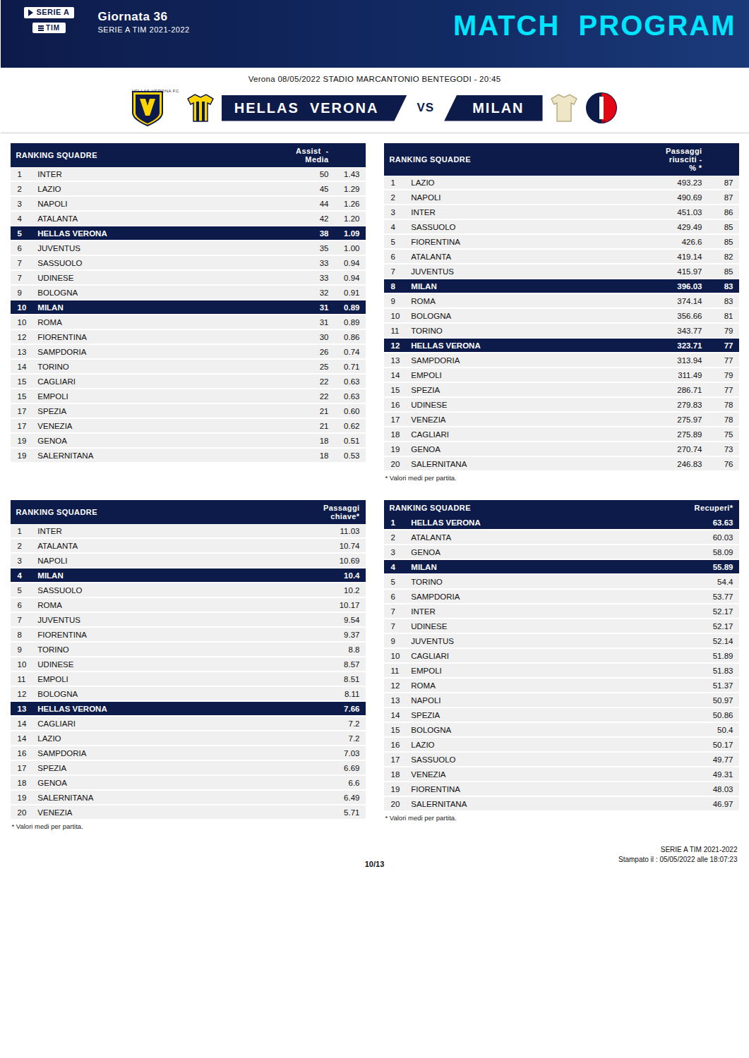SERIE A
TIM
Giornata 36
SERIE A TIM 2021-2022
MATCH PROGRAM
Verona 08/05/2022 STADIO MARCANTONIO BENTEGODI - 20:45
HELLAS VERONA FC
HELLAS VERONA
VS
MILAN
1899
| RANKING SQUADRE | Assist - Media | |
| --- | --- | --- |
| 1 | INTER | 50 | 1.43 |
| 2 | LAZIO | 45 | 1.29 |
| 3 | NAPOLI | 44 | 1.26 |
| 4 | ATALANTA | 42 | 1.20 |
| 5 | HELLAS VERONA | 38 | 1.09 |
| 6 | JUVENTUS | 35 | 1.00 |
| 7 | SASSUOLO | 33 | 0.94 |
| 7 | UDINESE | 33 | 0.94 |
| 9 | BOLOGNA | 32 | 0.91 |
| 10 | MILAN | 31 | 0.89 |
| 10 | ROMA | 31 | 0.89 |
| 12 | FIORENTINA | 30 | 0.86 |
| 13 | SAMPDORIA | 26 | 0.74 |
| 14 | TORINO | 25 | 0.71 |
| 15 | CAGLIARI | 22 | 0.63 |
| 15 | EMPOLI | 22 | 0.63 |
| 17 | SPEZIA | 21 | 0.60 |
| 17 | VENEZIA | 21 | 0.62 |
| 19 | GENOA | 18 | 0.51 |
| 19 | SALERNITANA | 18 | 0.53 |
| RANKING SQUADRE | Passaggi riusciti - % * | |
| --- | --- | --- |
| 1 | LAZIO | 493.23 | 87 |
| 2 | NAPOLI | 490.69 | 87 |
| 3 | INTER | 451.03 | 86 |
| 4 | SASSUOLO | 429.49 | 85 |
| 5 | FIORENTINA | 426.6 | 85 |
| 6 | ATALANTA | 419.14 | 82 |
| 7 | JUVENTUS | 415.97 | 85 |
| 8 | MILAN | 396.03 | 83 |
| 9 | ROMA | 374.14 | 83 |
| 10 | BOLOGNA | 356.66 | 81 |
| 11 | TORINO | 343.77 | 79 |
| 12 | HELLAS VERONA | 323.71 | 77 |
| 13 | SAMPDORIA | 313.94 | 77 |
| 14 | EMPOLI | 311.49 | 79 |
| 15 | SPEZIA | 286.71 | 77 |
| 16 | UDINESE | 279.83 | 78 |
| 17 | VENEZIA | 275.97 | 78 |
| 18 | CAGLIARI | 275.89 | 75 |
| 19 | GENOA | 270.74 | 73 |
| 20 | SALERNITANA | 246.83 | 76 |
* Valori medi per partita.
| RANKING SQUADRE | Passaggi chiave* |
| --- | --- |
| 1 | INTER | 11.03 |
| 2 | ATALANTA | 10.74 |
| 3 | NAPOLI | 10.69 |
| 4 | MILAN | 10.4 |
| 5 | SASSUOLO | 10.2 |
| 6 | ROMA | 10.17 |
| 7 | JUVENTUS | 9.54 |
| 8 | FIORENTINA | 9.37 |
| 9 | TORINO | 8.8 |
| 10 | UDINESE | 8.57 |
| 11 | EMPOLI | 8.51 |
| 12 | BOLOGNA | 8.11 |
| 13 | HELLAS VERONA | 7.66 |
| 14 | CAGLIARI | 7.2 |
| 14 | LAZIO | 7.2 |
| 16 | SAMPDORIA | 7.03 |
| 17 | SPEZIA | 6.69 |
| 18 | GENOA | 6.6 |
| 19 | SALERNITANA | 6.49 |
| 20 | VENEZIA | 5.71 |
* Valori medi per partita.
| RANKING SQUADRE | Recuperi* |
| --- | --- |
| 1 | HELLAS VERONA | 63.63 |
| 2 | ATALANTA | 60.03 |
| 3 | GENOA | 58.09 |
| 4 | MILAN | 55.89 |
| 5 | TORINO | 54.4 |
| 6 | SAMPDORIA | 53.77 |
| 7 | INTER | 52.17 |
| 7 | UDINESE | 52.17 |
| 9 | JUVENTUS | 52.14 |
| 10 | CAGLIARI | 51.89 |
| 11 | EMPOLI | 51.83 |
| 12 | ROMA | 51.37 |
| 13 | NAPOLI | 50.97 |
| 14 | SPEZIA | 50.86 |
| 15 | BOLOGNA | 50.4 |
| 16 | LAZIO | 50.17 |
| 17 | SASSUOLO | 49.77 |
| 18 | VENEZIA | 49.31 |
| 19 | FIORENTINA | 48.03 |
| 20 | SALERNITANA | 46.97 |
* Valori medi per partita.
10/13
SERIE A TIM 2021-2022
Stampato il : 05/05/2022 alle 18:07:23